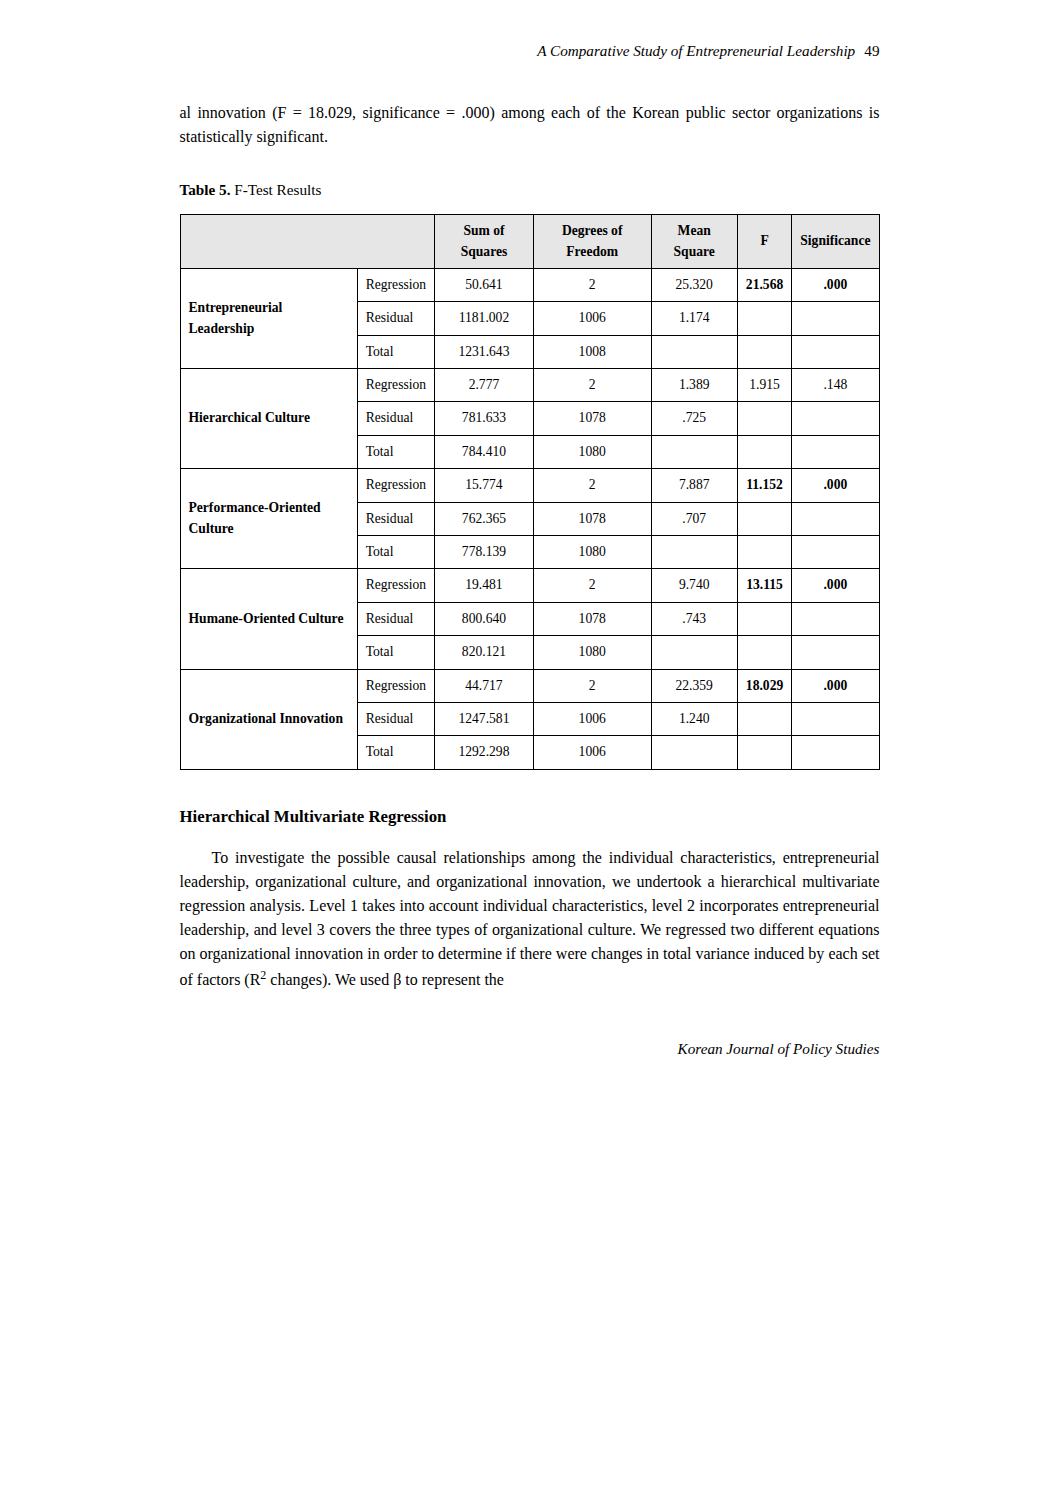A Comparative Study of Entrepreneurial Leadership 49
al innovation (F = 18.029, significance = .000) among each of the Korean public sector organizations is statistically significant.
Table 5. F-Test Results
| | Sum of Squares | Degrees of Freedom | Mean Square | F | Significance |
| --- | --- | --- | --- | --- | --- |
| Entrepreneurial Leadership | Regression | 50.641 | 2 | 25.320 | 21.568 | .000 |
| Residual | 1181.002 | 1006 | 1.174 | | |
| Total | 1231.643 | 1008 | | | |
| Hierarchical Culture | Regression | 2.777 | 2 | 1.389 | 1.915 | .148 |
| Residual | 781.633 | 1078 | .725 | | |
| Total | 784.410 | 1080 | | | |
| Performance-Oriented Culture | Regression | 15.774 | 2 | 7.887 | 11.152 | .000 |
| Residual | 762.365 | 1078 | .707 | | |
| Total | 778.139 | 1080 | | | |
| Humane-Oriented Culture | Regression | 19.481 | 2 | 9.740 | 13.115 | .000 |
| Residual | 800.640 | 1078 | .743 | | |
| Total | 820.121 | 1080 | | | |
| Organizational Innovation | Regression | 44.717 | 2 | 22.359 | 18.029 | .000 |
| Residual | 1247.581 | 1006 | 1.240 | | |
| Total | 1292.298 | 1006 | | | |
Hierarchical Multivariate Regression
To investigate the possible causal relationships among the individual characteristics, entrepreneurial leadership, organizational culture, and organizational innovation, we undertook a hierarchical multivariate regression analysis. Level 1 takes into account individual characteristics, level 2 incorporates entrepreneurial leadership, and level 3 covers the three types of organizational culture. We regressed two different equations on organizational innovation in order to determine if there were changes in total variance induced by each set of factors (R2 changes). We used β to represent the
Korean Journal of Policy Studies